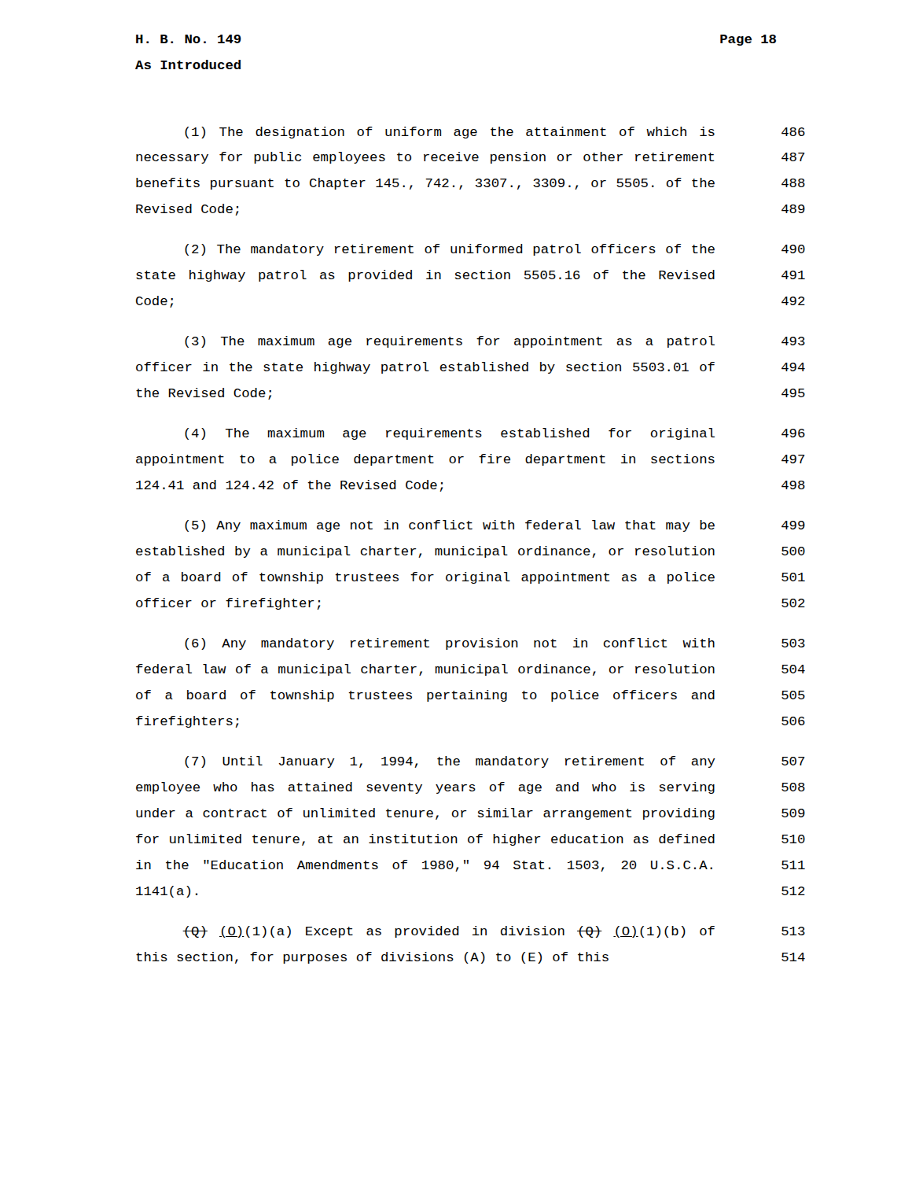H. B. No. 149 As Introduced
Page 18
486487488489(1) The designation of uniform age the attainment of which is necessary for public employees to receive pension or other retirement benefits pursuant to Chapter 145., 742., 3307., 3309., or 5505. of the Revised Code;
490491492(2) The mandatory retirement of uniformed patrol officers of the state highway patrol as provided in section 5505.16 of the Revised Code;
493494495(3) The maximum age requirements for appointment as a patrol officer in the state highway patrol established by section 5503.01 of the Revised Code;
496497498(4) The maximum age requirements established for original appointment to a police department or fire department in sections 124.41 and 124.42 of the Revised Code;
499500501502(5) Any maximum age not in conflict with federal law that may be established by a municipal charter, municipal ordinance, or resolution of a board of township trustees for original appointment as a police officer or firefighter;
503504505506(6) Any mandatory retirement provision not in conflict with federal law of a municipal charter, municipal ordinance, or resolution of a board of township trustees pertaining to police officers and firefighters;
507508509510511512(7) Until January 1, 1994, the mandatory retirement of any employee who has attained seventy years of age and who is serving under a contract of unlimited tenure, or similar arrangement providing for unlimited tenure, at an institution of higher education as defined in the "Education Amendments of 1980," 94 Stat. 1503, 20 U.S.C.A. 1141(a).
513514(Q) (O)(1)(a) Except as provided in division (Q) (O)(1)(b) of this section, for purposes of divisions (A) to (E) of this